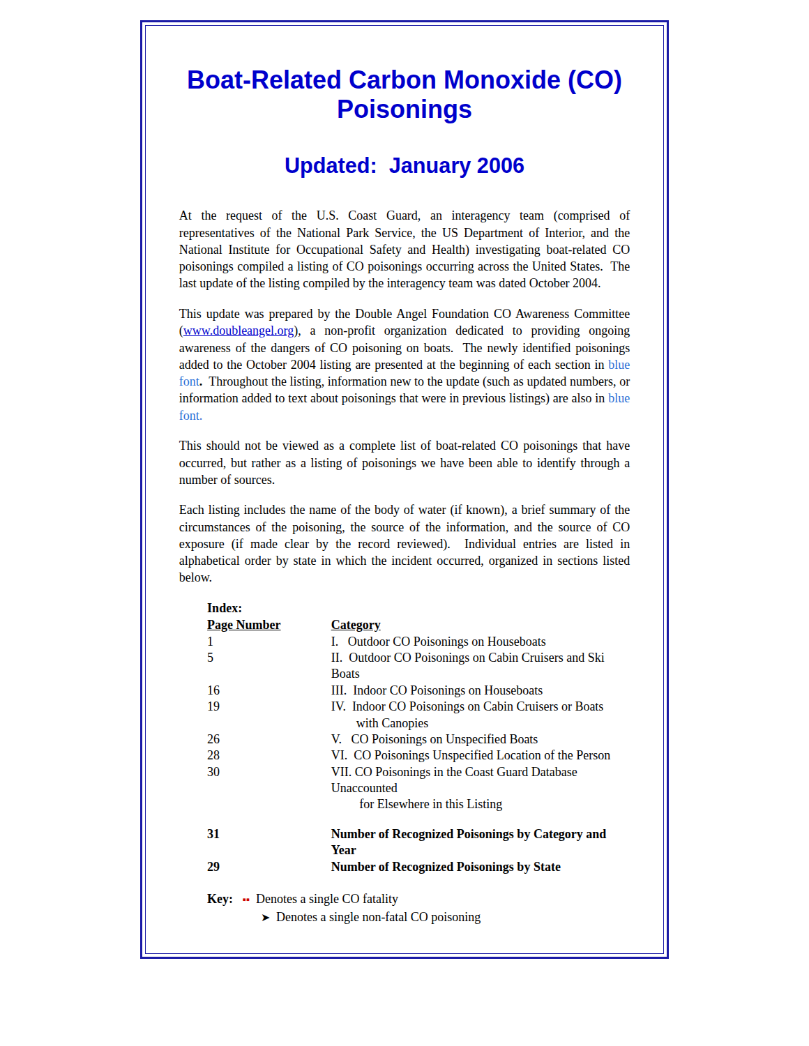Boat-Related Carbon Monoxide (CO)
Poisonings
Updated: January 2006
At the request of the U.S. Coast Guard, an interagency team (comprised of representatives of the National Park Service, the US Department of Interior, and the National Institute for Occupational Safety and Health) investigating boat-related CO poisonings compiled a listing of CO poisonings occurring across the United States. The last update of the listing compiled by the interagency team was dated October 2004.
This update was prepared by the Double Angel Foundation CO Awareness Committee (www.doubleangel.org), a non-profit organization dedicated to providing ongoing awareness of the dangers of CO poisoning on boats. The newly identified poisonings added to the October 2004 listing are presented at the beginning of each section in blue font. Throughout the listing, information new to the update (such as updated numbers, or information added to text about poisonings that were in previous listings) are also in blue font.
This should not be viewed as a complete list of boat-related CO poisonings that have occurred, but rather as a listing of poisonings we have been able to identify through a number of sources.
Each listing includes the name of the body of water (if known), a brief summary of the circumstances of the poisoning, the source of the information, and the source of CO exposure (if made clear by the record reviewed). Individual entries are listed in alphabetical order by state in which the incident occurred, organized in sections listed below.
Index:
| Page Number | Category |
| --- | --- |
| 1 | I. Outdoor CO Poisonings on Houseboats |
| 5 | II. Outdoor CO Poisonings on Cabin Cruisers and Ski Boats |
| 16 | III. Indoor CO Poisonings on Houseboats |
| 19 | IV. Indoor CO Poisonings on Cabin Cruisers or Boats with Canopies |
| 26 | V. CO Poisonings on Unspecified Boats |
| 28 | VI. CO Poisonings Unspecified Location of the Person |
| 30 | VII. CO Poisonings in the Coast Guard Database Unaccounted for Elsewhere in this Listing |
| 31 | Number of Recognized Poisonings by Category and Year |
| 29 | Number of Recognized Poisonings by State |
Key: ▪▪ Denotes a single CO fatality
➤ Denotes a single non-fatal CO poisoning